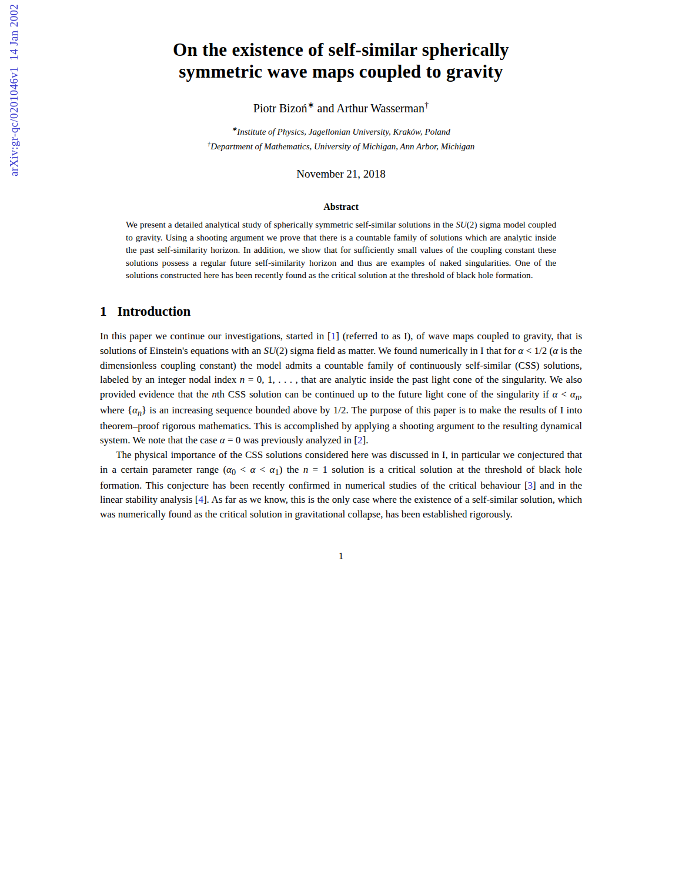arXiv:gr-qc/0201046v1 14 Jan 2002
On the existence of self-similar spherically
symmetric wave maps coupled to gravity
Piotr Bizoń∗ and Arthur Wasserman†
∗Institute of Physics, Jagellonian University, Kraków, Poland
†Department of Mathematics, University of Michigan, Ann Arbor, Michigan
November 21, 2018
Abstract
We present a detailed analytical study of spherically symmetric self-similar solutions in the SU(2) sigma model coupled to gravity. Using a shooting argument we prove that there is a countable family of solutions which are analytic inside the past self-similarity horizon. In addition, we show that for sufficiently small values of the coupling constant these solutions possess a regular future self-similarity horizon and thus are examples of naked singularities. One of the solutions constructed here has been recently found as the critical solution at the threshold of black hole formation.
1 Introduction
In this paper we continue our investigations, started in [1] (referred to as I), of wave maps coupled to gravity, that is solutions of Einstein's equations with an SU(2) sigma field as matter. We found numerically in I that for α < 1/2 (α is the dimensionless coupling constant) the model admits a countable family of continuously self-similar (CSS) solutions, labeled by an integer nodal index n = 0, 1, . . . , that are analytic inside the past light cone of the singularity. We also provided evidence that the nth CSS solution can be continued up to the future light cone of the singularity if α < αn, where {αn} is an increasing sequence bounded above by 1/2. The purpose of this paper is to make the results of I into theorem–proof rigorous mathematics. This is accomplished by applying a shooting argument to the resulting dynamical system. We note that the case α = 0 was previously analyzed in [2].
The physical importance of the CSS solutions considered here was discussed in I, in particular we conjectured that in a certain parameter range (α0 < α < α1) the n = 1 solution is a critical solution at the threshold of black hole formation. This conjecture has been recently confirmed in numerical studies of the critical behaviour [3] and in the linear stability analysis [4]. As far as we know, this is the only case where the existence of a self-similar solution, which was numerically found as the critical solution in gravitational collapse, has been established rigorously.
1